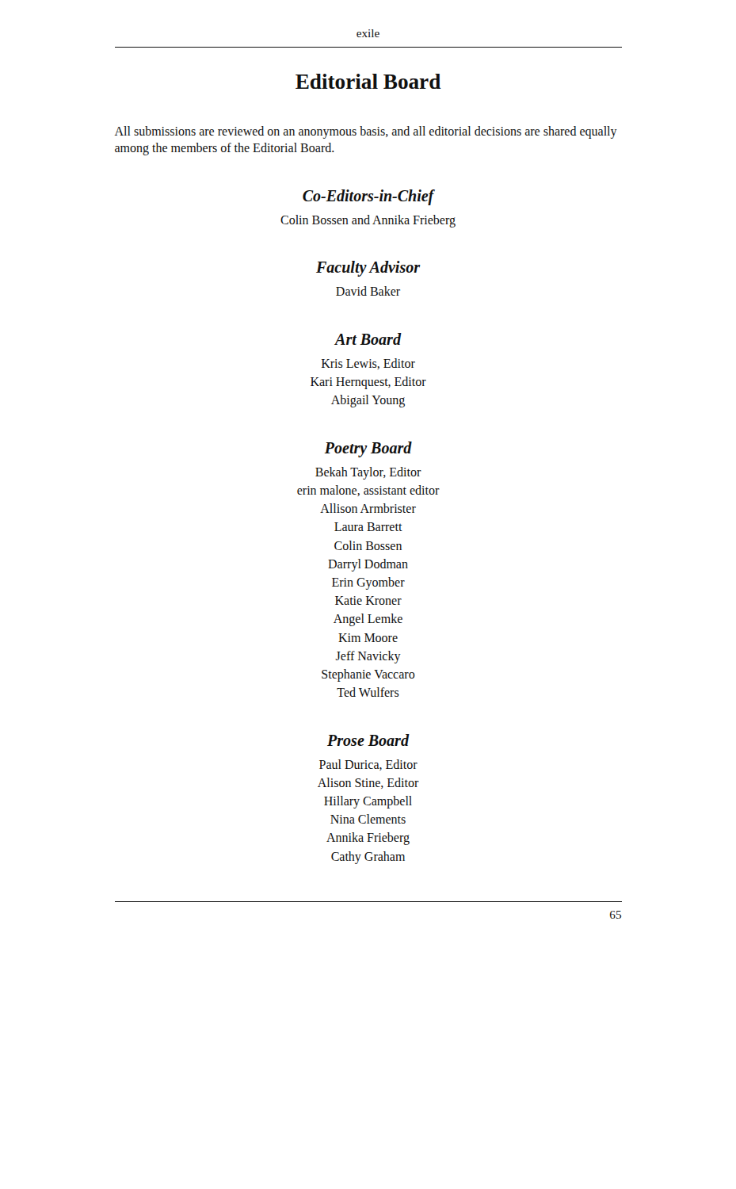exile
Editorial Board
All submissions are reviewed on an anonymous basis, and all editorial decisions are shared equally among the members of the Editorial Board.
Co-Editors-in-Chief
Colin Bossen and Annika Frieberg
Faculty Advisor
David Baker
Art Board
Kris Lewis, Editor
Kari Hernquest, Editor
Abigail Young
Poetry Board
Bekah Taylor, Editor
erin malone, assistant editor
Allison Armbrister
Laura Barrett
Colin Bossen
Darryl Dodman
Erin Gyomber
Katie Kroner
Angel Lemke
Kim Moore
Jeff Navicky
Stephanie Vaccaro
Ted Wulfers
Prose Board
Paul Durica, Editor
Alison Stine, Editor
Hillary Campbell
Nina Clements
Annika Frieberg
Cathy Graham
65